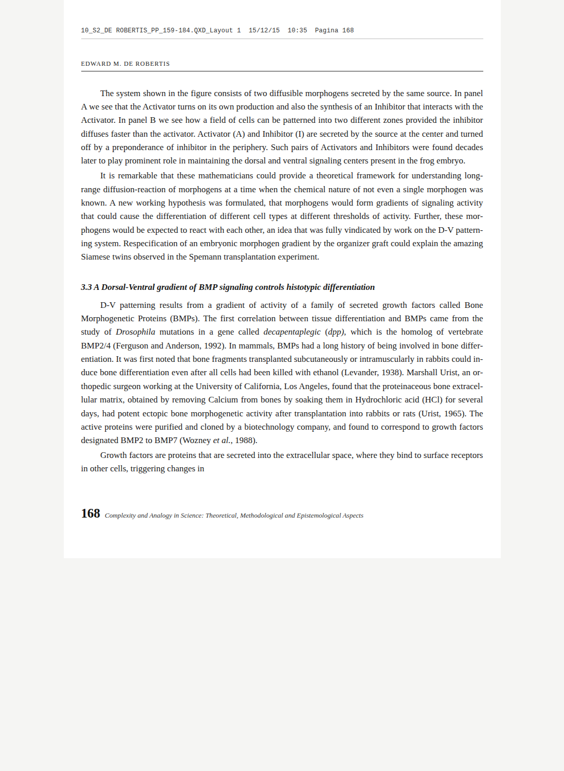10_S2_DE ROBERTIS_PP_159-184.QXD_Layout 1 15/12/15 10:35 Pagina 168
Edward M. De Robertis
The system shown in the figure consists of two diffusible morphogens secreted by the same source. In panel A we see that the Activator turns on its own production and also the synthesis of an Inhibitor that interacts with the Activator. In panel B we see how a field of cells can be patterned into two different zones provided the inhibitor diffuses faster than the activator. Activator (A) and Inhibitor (I) are secreted by the source at the center and turned off by a preponderance of inhibitor in the periphery. Such pairs of Activators and Inhibitors were found decades later to play prominent role in maintaining the dorsal and ventral signaling centers present in the frog embryo.
It is remarkable that these mathematicians could provide a theoretical framework for understanding long-range diffusion-reaction of morphogens at a time when the chemical nature of not even a single morphogen was known. A new working hypothesis was formulated, that morphogens would form gradients of signaling activity that could cause the differentiation of different cell types at different thresholds of activity. Further, these morphogens would be expected to react with each other, an idea that was fully vindicated by work on the D-V patterning system. Respecification of an embryonic morphogen gradient by the organizer graft could explain the amazing Siamese twins observed in the Spemann transplantation experiment.
3.3 A Dorsal-Ventral gradient of BMP signaling controls histotypic differentiation
D-V patterning results from a gradient of activity of a family of secreted growth factors called Bone Morphogenetic Proteins (BMPs). The first correlation between tissue differentiation and BMPs came from the study of Drosophila mutations in a gene called decapentaplegic (dpp), which is the homolog of vertebrate BMP2/4 (Ferguson and Anderson, 1992). In mammals, BMPs had a long history of being involved in bone differentiation. It was first noted that bone fragments transplanted subcutaneously or intramuscularly in rabbits could induce bone differentiation even after all cells had been killed with ethanol (Levander, 1938). Marshall Urist, an orthopedic surgeon working at the University of California, Los Angeles, found that the proteinaceous bone extracellular matrix, obtained by removing Calcium from bones by soaking them in Hydrochloric acid (HCl) for several days, had potent ectopic bone morphogenetic activity after transplantation into rabbits or rats (Urist, 1965). The active proteins were purified and cloned by a biotechnology company, and found to correspond to growth factors designated BMP2 to BMP7 (Wozney et al., 1988).
Growth factors are proteins that are secreted into the extracellular space, where they bind to surface receptors in other cells, triggering changes in
168 Complexity and Analogy in Science: Theoretical, Methodological and Epistemological Aspects